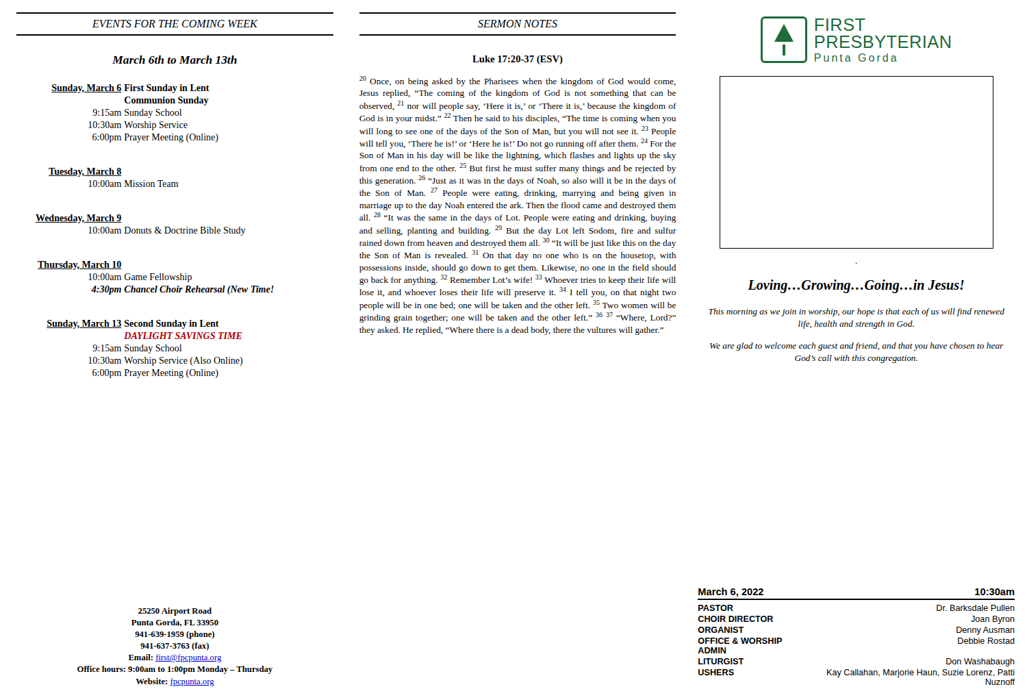EVENTS FOR THE COMING WEEK
March 6th to March 13th
| Sunday, March 6 | First Sunday in Lent |
| | Communion Sunday |
| 9:15am | Sunday School |
| 10:30am | Worship Service |
| 6:00pm | Prayer Meeting (Online) |
| Tuesday, March 8 | |
| 10:00am | Mission Team |
| Wednesday, March 9 | |
| 10:00am | Donuts & Doctrine Bible Study |
| Thursday, March 10 | |
| 10:00am | Game Fellowship |
| 4:30pm | Chancel Choir Rehearsal (New Time! |
| Sunday, March 13 | Second Sunday in Lent |
| | DAYLIGHT SAVINGS TIME |
| 9:15am | Sunday School |
| 10:30am | Worship Service (Also Online) |
| 6:00pm | Prayer Meeting (Online) |
25250 Airport Road
Punta Gorda, FL 33950
941-639-1959 (phone)
941-637-3763 (fax)
Email: first@fpcpunta.org
Office hours: 9:00am to 1:00pm Monday – Thursday
Website: fpcpunta.org
SERMON NOTES
Luke 17:20-37 (ESV)
20 Once, on being asked by the Pharisees when the kingdom of God would come, Jesus replied, “The coming of the kingdom of God is not something that can be observed, 21 nor will people say, ‘Here it is,’ or ‘There it is,’ because the kingdom of God is in your midst.” 22 Then he said to his disciples, “The time is coming when you will long to see one of the days of the Son of Man, but you will not see it. 23 People will tell you, ‘There he is!’ or ‘Here he is!’ Do not go running off after them. 24 For the Son of Man in his day will be like the lightning, which flashes and lights up the sky from one end to the other. 25 But first he must suffer many things and be rejected by this generation. 26 “Just as it was in the days of Noah, so also will it be in the days of the Son of Man. 27 People were eating, drinking, marrying and being given in marriage up to the day Noah entered the ark. Then the flood came and destroyed them all. 28 “It was the same in the days of Lot. People were eating and drinking, buying and selling, planting and building. 29 But the day Lot left Sodom, fire and sulfur rained down from heaven and destroyed them all. 30 “It will be just like this on the day the Son of Man is revealed. 31 On that day no one who is on the housetop, with possessions inside, should go down to get them. Likewise, no one in the field should go back for anything. 32 Remember Lot’s wife! 33 Whoever tries to keep their life will lose it, and whoever loses their life will preserve it. 34 I tell you, on that night two people will be in one bed; one will be taken and the other left. 35 Two women will be grinding grain together; one will be taken and the other left.” 36 37 “Where, Lord?” they asked. He replied, “Where there is a dead body, there the vultures will gather.”
FIRST PRESBYTERIAN Punta Gorda
.
Loving…Growing…Going…in Jesus!
This morning as we join in worship, our hope is that each of us will find renewed life, health and strength in God.
We are glad to welcome each guest and friend, and that you have chosen to hear God’s call with this congregation.
March 6, 2022 10:30am
| PASTOR | Dr. Barksdale Pullen |
| CHOIR DIRECTOR | Joan Byron |
| ORGANIST | Denny Ausman |
| OFFICE & WORSHIP ADMIN | Debbie Rostad |
| LITURGIST | Don Washabaugh |
| USHERS | Kay Callahan, Marjorie Haun, Suzie Lorenz, Patti Nuznoff |